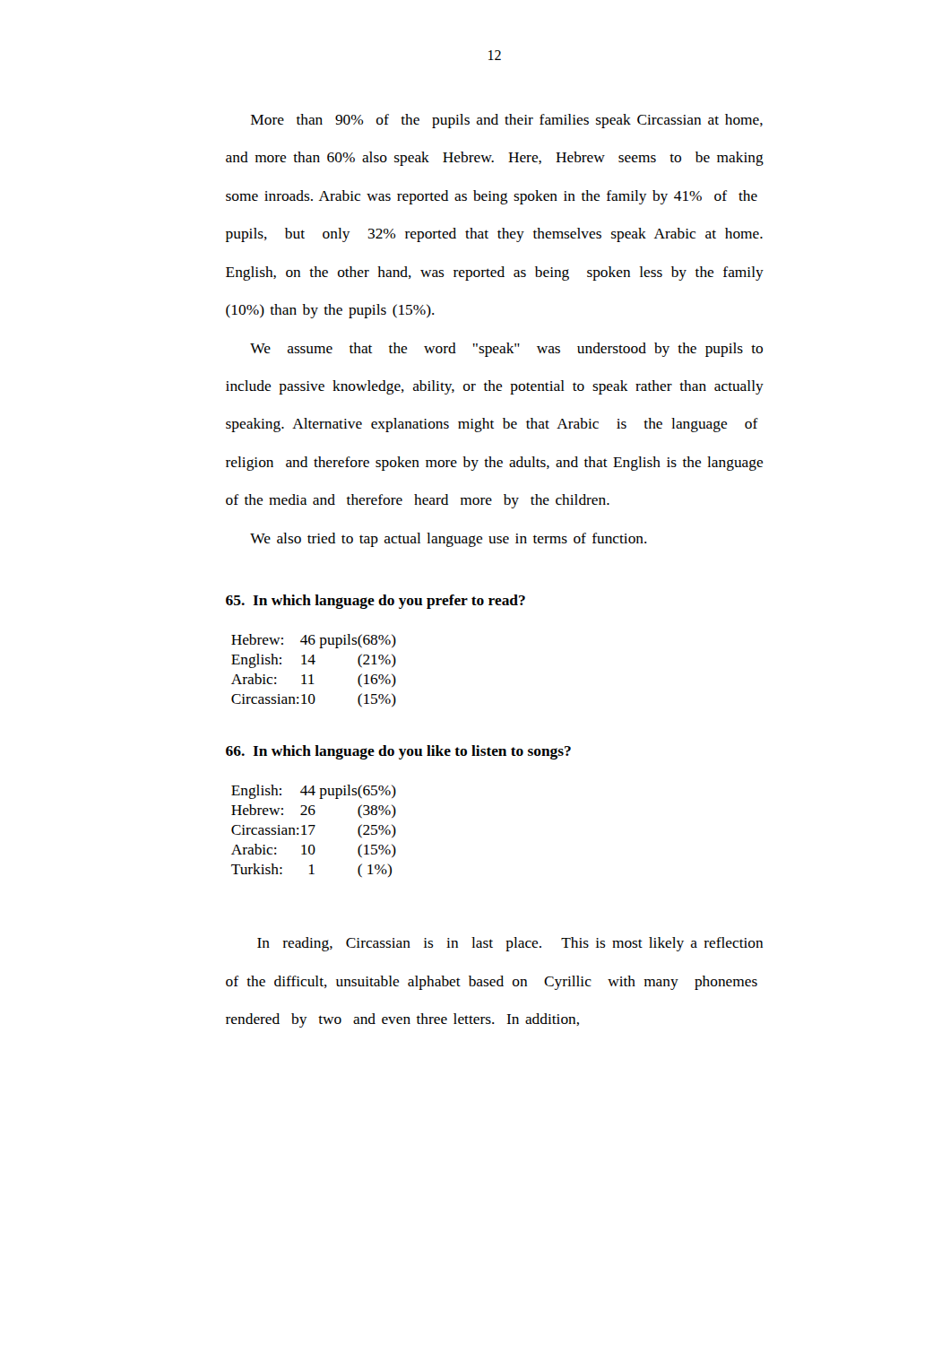12
More than 90% of the pupils and their families speak Circassian at home, and more than 60% also speak Hebrew. Here, Hebrew seems to be making some inroads. Arabic was reported as being spoken in the family by 41% of the pupils, but only 32% reported that they themselves speak Arabic at home. English, on the other hand, was reported as being spoken less by the family (10%) than by the pupils (15%).
We assume that the word "speak" was understood by the pupils to include passive knowledge, ability, or the potential to speak rather than actually speaking. Alternative explanations might be that Arabic is the language of religion and therefore spoken more by the adults, and that English is the language of the media and therefore heard more by the children.
We also tried to tap actual language use in terms of function.
65. In which language do you prefer to read?
| Hebrew: | 46 pupils | (68%) |
| English: | 14 | (21%) |
| Arabic: | 11 | (16%) |
| Circassian: | 10 | (15%) |
66. In which language do you like to listen to songs?
| English: | 44 pupils | (65%) |
| Hebrew: | 26 | (38%) |
| Circassian: | 17 | (25%) |
| Arabic: | 10 | (15%) |
| Turkish: | 1 | ( 1%) |
In reading, Circassian is in last place. This is most likely a reflection of the difficult, unsuitable alphabet based on Cyrillic with many phonemes rendered by two and even three letters. In addition,